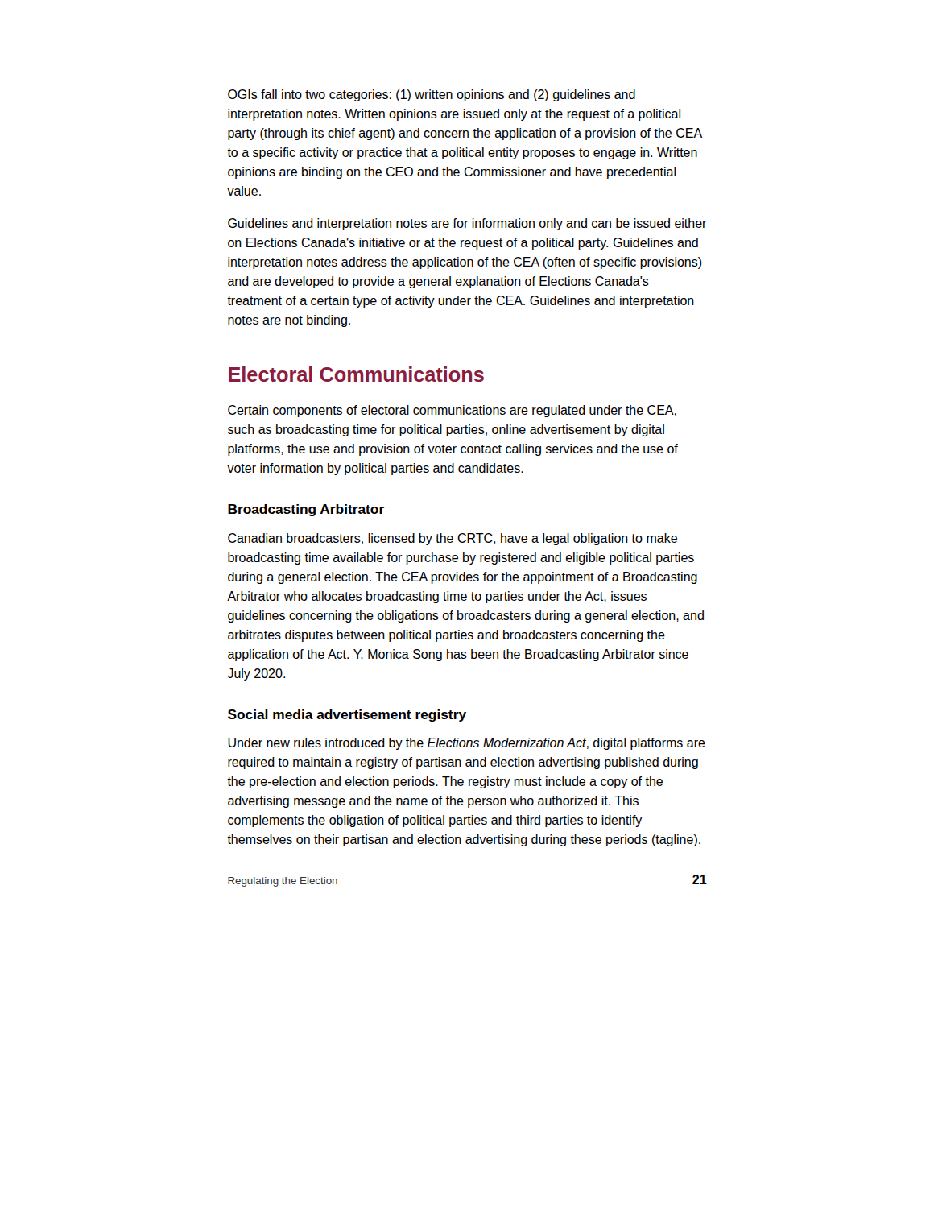OGIs fall into two categories: (1) written opinions and (2) guidelines and interpretation notes. Written opinions are issued only at the request of a political party (through its chief agent) and concern the application of a provision of the CEA to a specific activity or practice that a political entity proposes to engage in. Written opinions are binding on the CEO and the Commissioner and have precedential value.
Guidelines and interpretation notes are for information only and can be issued either on Elections Canada's initiative or at the request of a political party. Guidelines and interpretation notes address the application of the CEA (often of specific provisions) and are developed to provide a general explanation of Elections Canada's treatment of a certain type of activity under the CEA. Guidelines and interpretation notes are not binding.
Electoral Communications
Certain components of electoral communications are regulated under the CEA, such as broadcasting time for political parties, online advertisement by digital platforms, the use and provision of voter contact calling services and the use of voter information by political parties and candidates.
Broadcasting Arbitrator
Canadian broadcasters, licensed by the CRTC, have a legal obligation to make broadcasting time available for purchase by registered and eligible political parties during a general election. The CEA provides for the appointment of a Broadcasting Arbitrator who allocates broadcasting time to parties under the Act, issues guidelines concerning the obligations of broadcasters during a general election, and arbitrates disputes between political parties and broadcasters concerning the application of the Act. Y. Monica Song has been the Broadcasting Arbitrator since July 2020.
Social media advertisement registry
Under new rules introduced by the Elections Modernization Act, digital platforms are required to maintain a registry of partisan and election advertising published during the pre-election and election periods. The registry must include a copy of the advertising message and the name of the person who authorized it. This complements the obligation of political parties and third parties to identify themselves on their partisan and election advertising during these periods (tagline).
Regulating the Election 21